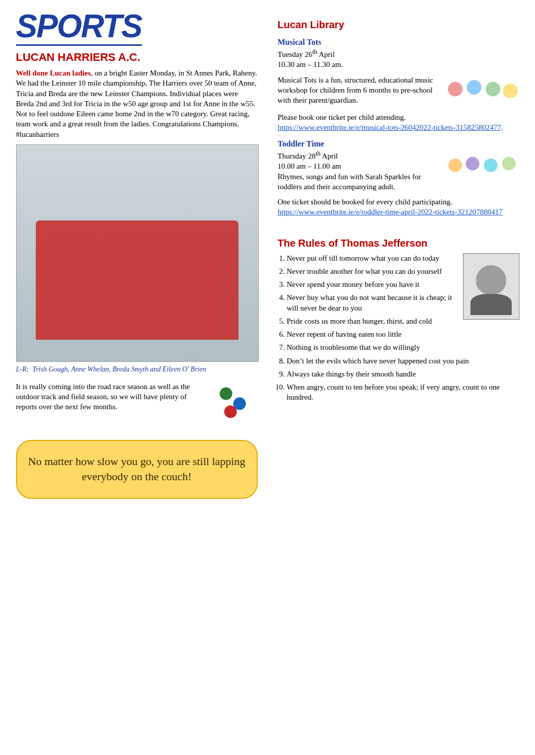SPORTS
LUCAN HARRIERS A.C.
Well done Lucan ladies, on a bright Easter Monday, in St Annes Park, Raheny. We had the Leinster 10 mile championship, The Harriers over 50 team of Anne, Tricia and Breda are the new Leinster Champions. Individual places were Breda 2nd and 3rd for Tricia in the w50 age group and 1st for Anne in the w55. Not to feel outdone Eileen came home 2nd in the w70 category. Great racing, team work and a great result from the ladies. Congratulations Champions. #lucanharriers
L-R: Trish Gough, Anne Whelan, Breda Smyth and Eileen O' Brien
It is really coming into the road race season as well as the outdoor track and field season, so we will have plenty of reports over the next few months.
No matter how slow you go, you are still lapping everybody on the couch!
Lucan Library
Musical Tots
Tuesday 26th April
10.30 am – 11.30 am.
Musical Tots is a fun, structured, educational music workshop for children from 6 months to pre-school with their parent/guardian.
Please book one ticket per child attending.
https://www.eventbrite.ie/e/musical-tots-26042022-tickets-315825802477.
Toddler Time
Thursday 28th April
10.00 am – 11.00 am
Rhymes, songs and fun with Sarah Sparkles for toddlers and their accompanying adult.
One ticket should be booked for every child participating.
https://www.eventbrite.ie/e/toddler-time-april-2022-tickets-321207880417
The Rules of Thomas Jefferson
Never put off till tomorrow what you can do today
Never trouble another for what you can do yourself
Never spend your money before you have it
Never buy what you do not want because it is cheap; it will never be dear to you
Pride costs us more than hunger, thirst, and cold
Never repent of having eaten too little
Nothing is troublesome that we do willingly
Don’t let the evils which have never happened cost you pain
Always take things by their smooth handle
When angry, count to ten before you speak; if very angry, count to one hundred.